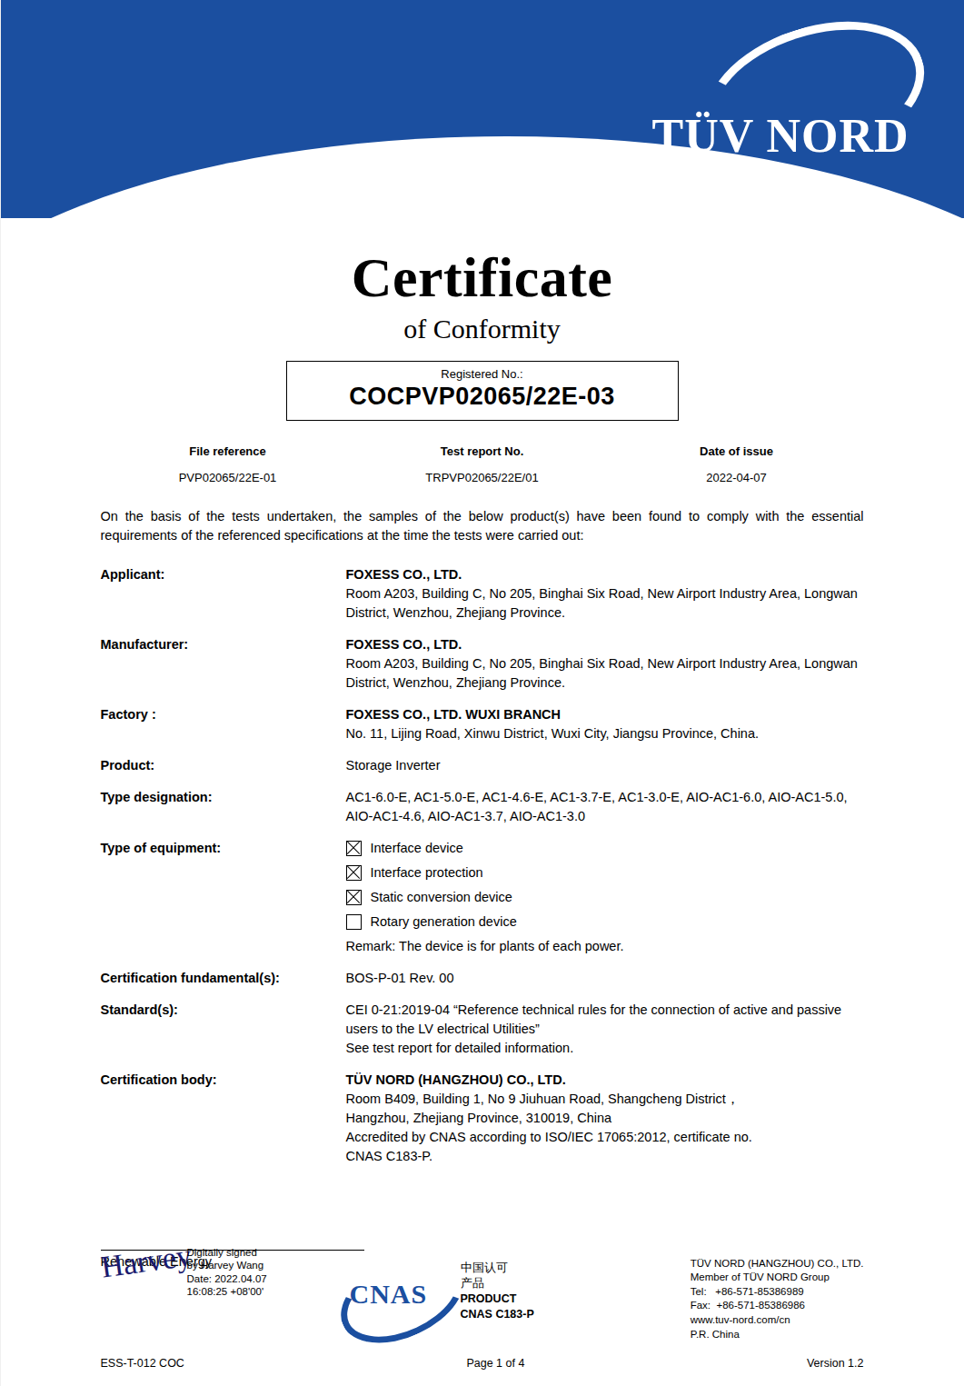TÜV NORD
Certificate
of Conformity
Registered No.:
COCPVP02065/22E-03
File reference PVP02065/22E-01
Test report No. TRPVP02065/22E/01
Date of issue2022-04-07
On the basis of the tests undertaken, the samples of the below product(s) have been found to comply with the essential requirements of the referenced specifications at the time the tests were carried out:
| Applicant: | FOXESS CO., LTD. Room A203, Building C, No 205, Binghai Six Road, New Airport Industry Area, Longwan District, Wenzhou, Zhejiang Province. |
| Manufacturer: | FOXESS CO., LTD. Room A203, Building C, No 205, Binghai Six Road, New Airport Industry Area, Longwan District, Wenzhou, Zhejiang Province. |
| Factory : | FOXESS CO., LTD. WUXI BRANCH No. 11, Lijing Road, Xinwu District, Wuxi City, Jiangsu Province, China. |
| Product: | Storage Inverter |
| Type designation: | AC1-6.0-E, AC1-5.0-E, AC1-4.6-E, AC1-3.7-E, AC1-3.0-E, AIO-AC1-6.0, AIO-AC1-5.0, AIO-AC1-4.6, AIO-AC1-3.7, AIO-AC1-3.0 |
| Type of equipment: | Interface device Interface protection Static conversion device Rotary generation device Remark: The device is for plants of each power. |
| Certification fundamental(s): | BOS-P-01 Rev. 00 |
| Standard(s): | CEI 0-21:2019-04 “Reference technical rules for the connection of active and passive users to the LV electrical Utilities” See test report for detailed information. |
| Certification body: | TÜV NORD (HANGZHOU) CO., LTD. Room B409, Building 1, No 9 Jiuhuan Road, Shangcheng District， Hangzhou, Zhejiang Province, 310019, China Accredited by CNAS according to ISO/IEC 17065:2012, certificate no. CNAS C183-P. |
Harvey
Digitally signed
by Harvey Wang
Date: 2022.04.07
16:08:25 +08'00'
Renewable Energy
CNAS
中国认可
产品
PRODUCT
CNAS C183-P
TÜV NORD (HANGZHOU) CO., LTD.
Member of TÜV NORD Group
Tel: +86-571-85386989
Fax: +86-571-85386986
www.tuv-nord.com/cn
P.R. China
ESS-T-012 COC Page 1 of 4 Version 1.2